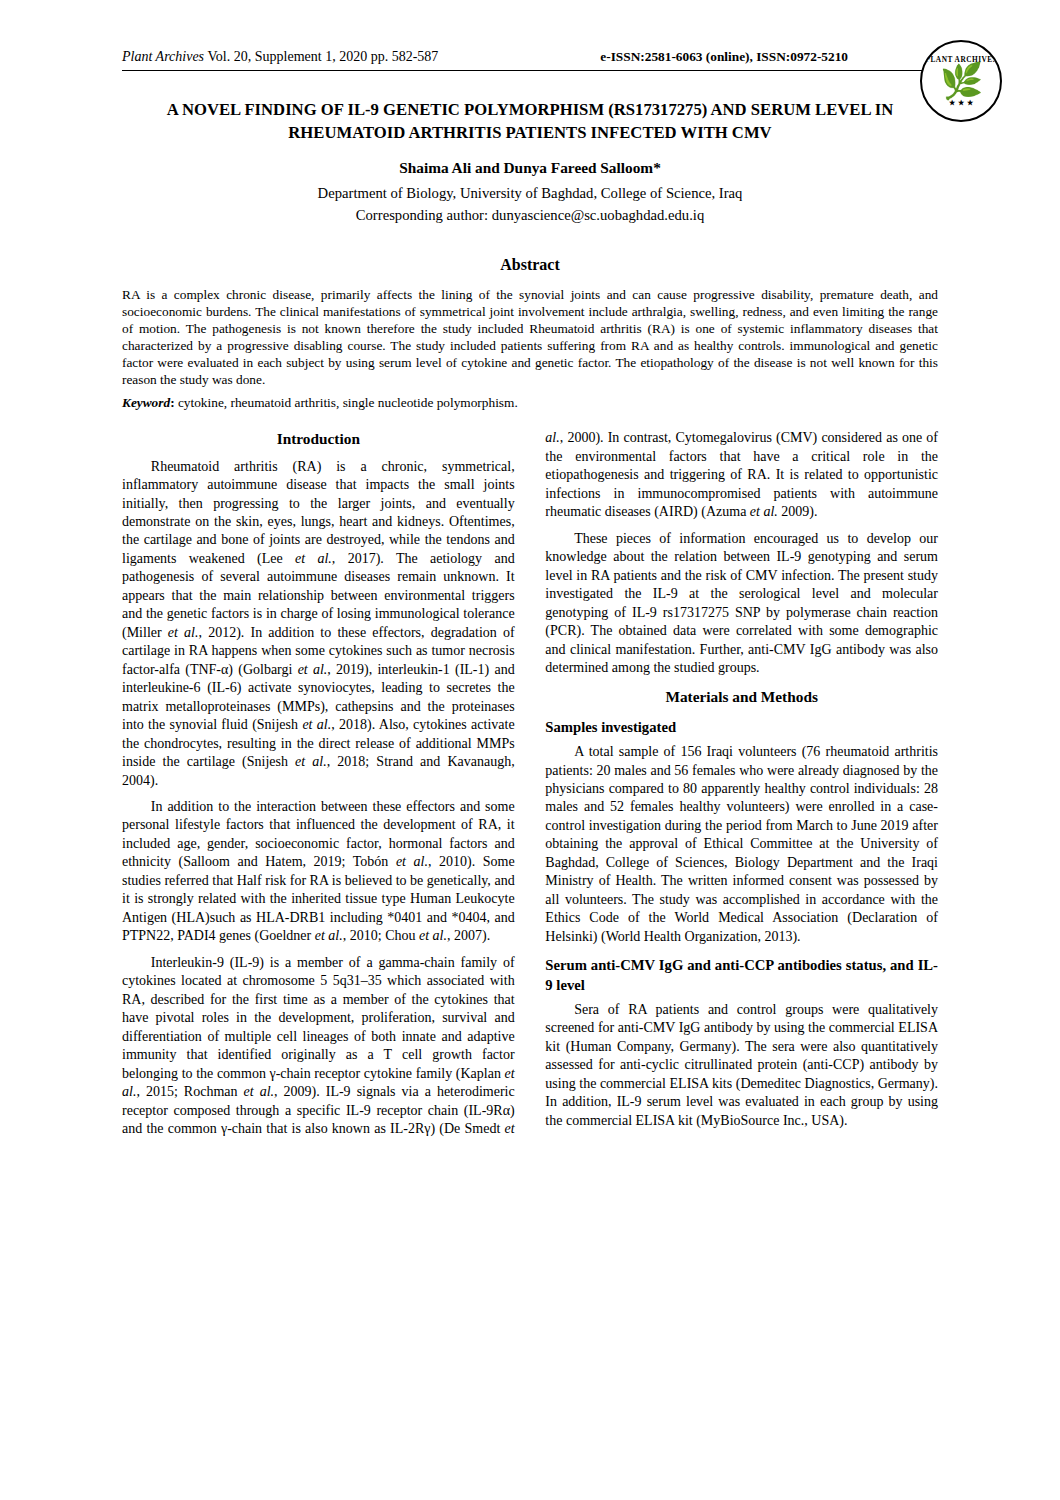PLANT ARCHIVES
🌿
★ ★ ★
Plant Archives Vol. 20, Supplement 1, 2020 pp. 582-587
e-ISSN:2581-6063 (online), ISSN:0972-5210
A Novel Finding of IL-9 Genetic Polymorphism (RS17317275) and Serum Level in Rheumatoid Arthritis Patients Infected with CMV
Shaima Ali and Dunya Fareed Salloom*
Department of Biology, University of Baghdad, College of Science, Iraq
Corresponding author: dunyascience@sc.uobaghdad.edu.iq
Abstract
RA is a complex chronic disease, primarily affects the lining of the synovial joints and can cause progressive disability, premature death, and socioeconomic burdens. The clinical manifestations of symmetrical joint involvement include arthralgia, swelling, redness, and even limiting the range of motion. The pathogenesis is not known therefore the study included Rheumatoid arthritis (RA) is one of systemic inflammatory diseases that characterized by a progressive disabling course. The study included patients suffering from RA and as healthy controls. immunological and genetic factor were evaluated in each subject by using serum level of cytokine and genetic factor. The etiopathology of the disease is not well known for this reason the study was done.
Keyword: cytokine, rheumatoid arthritis, single nucleotide polymorphism.
Introduction
Rheumatoid arthritis (RA) is a chronic, symmetrical, inflammatory autoimmune disease that impacts the small joints initially, then progressing to the larger joints, and eventually demonstrate on the skin, eyes, lungs, heart and kidneys. Oftentimes, the cartilage and bone of joints are destroyed, while the tendons and ligaments weakened (Lee et al., 2017). The aetiology and pathogenesis of several autoimmune diseases remain unknown. It appears that the main relationship between environmental triggers and the genetic factors is in charge of losing immunological tolerance (Miller et al., 2012). In addition to these effectors, degradation of cartilage in RA happens when some cytokines such as tumor necrosis factor-alfa (TNF-α) (Golbargi et al., 2019), interleukin-1 (IL-1) and interleukine-6 (IL-6) activate synoviocytes, leading to secretes the matrix metalloproteinases (MMPs), cathepsins and the proteinases into the synovial fluid (Snijesh et al., 2018). Also, cytokines activate the chondrocytes, resulting in the direct release of additional MMPs inside the cartilage (Snijesh et al., 2018; Strand and Kavanaugh, 2004).
In addition to the interaction between these effectors and some personal lifestyle factors that influenced the development of RA, it included age, gender, socioeconomic factor, hormonal factors and ethnicity (Salloom and Hatem, 2019; Tobón et al., 2010). Some studies referred that Half risk for RA is believed to be genetically, and it is strongly related with the inherited tissue type Human Leukocyte Antigen (HLA)such as HLA-DRB1 including *0401 and *0404, and PTPN22, PADI4 genes (Goeldner et al., 2010; Chou et al., 2007).
Interleukin-9 (IL-9) is a member of a gamma-chain family of cytokines located at chromosome 5 5q31–35 which associated with RA, described for the first time as a member of the cytokines that have pivotal roles in the development, proliferation, survival and differentiation of multiple cell lineages of both innate and adaptive immunity that identified originally as a T cell growth factor belonging to the common γ-chain receptor cytokine family (Kaplan et al., 2015; Rochman et al., 2009). IL-9 signals via a heterodimeric receptor composed through a specific IL-9 receptor chain (IL-9Rα) and the common γ-chain that is also known as IL-2Rγ) (De Smedt et al., 2000). In contrast, Cytomegalovirus (CMV) considered as one of the environmental factors that have a critical role in the etiopathogenesis and triggering of RA. It is related to opportunistic infections in immunocompromised patients with autoimmune rheumatic diseases (AIRD) (Azuma et al. 2009).
These pieces of information encouraged us to develop our knowledge about the relation between IL-9 genotyping and serum level in RA patients and the risk of CMV infection. The present study investigated the IL-9 at the serological level and molecular genotyping of IL-9 rs17317275 SNP by polymerase chain reaction (PCR). The obtained data were correlated with some demographic and clinical manifestation. Further, anti-CMV IgG antibody was also determined among the studied groups.
Materials and Methods
Samples investigated
A total sample of 156 Iraqi volunteers (76 rheumatoid arthritis patients: 20 males and 56 females who were already diagnosed by the physicians compared to 80 apparently healthy control individuals: 28 males and 52 females healthy volunteers) were enrolled in a case-control investigation during the period from March to June 2019 after obtaining the approval of Ethical Committee at the University of Baghdad, College of Sciences, Biology Department and the Iraqi Ministry of Health. The written informed consent was possessed by all volunteers. The study was accomplished in accordance with the Ethics Code of the World Medical Association (Declaration of Helsinki) (World Health Organization, 2013).
Serum anti-CMV IgG and anti-CCP antibodies status, and IL-9 level
Sera of RA patients and control groups were qualitatively screened for anti-CMV IgG antibody by using the commercial ELISA kit (Human Company, Germany). The sera were also quantitatively assessed for anti-cyclic citrullinated protein (anti-CCP) antibody by using the commercial ELISA kits (Demeditec Diagnostics, Germany). In addition, IL-9 serum level was evaluated in each group by using the commercial ELISA kit (MyBioSource Inc., USA).